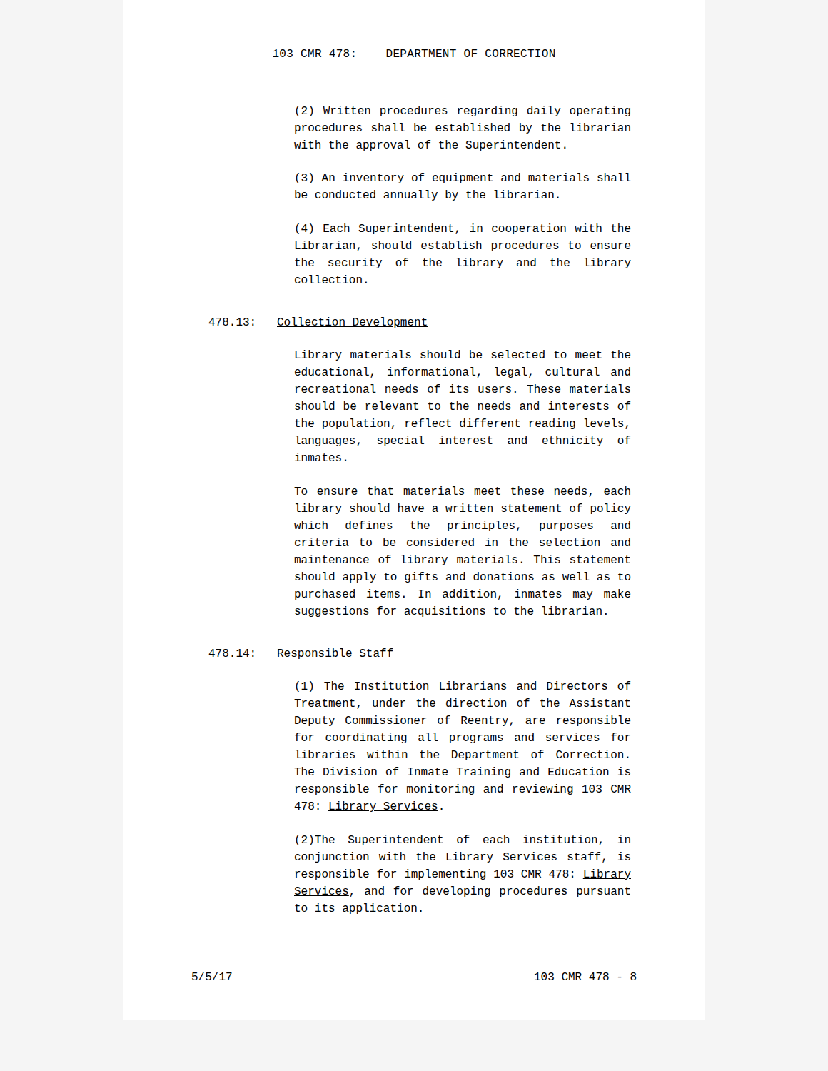103 CMR 478: DEPARTMENT OF CORRECTION
(2) Written procedures regarding daily operating procedures shall be established by the librarian with the approval of the Superintendent.
(3) An inventory of equipment and materials shall be conducted annually by the librarian.
(4) Each Superintendent, in cooperation with the Librarian, should establish procedures to ensure the security of the library and the library collection.
478.13: Collection Development
Library materials should be selected to meet the educational, informational, legal, cultural and recreational needs of its users. These materials should be relevant to the needs and interests of the population, reflect different reading levels, languages, special interest and ethnicity of inmates.
To ensure that materials meet these needs, each library should have a written statement of policy which defines the principles, purposes and criteria to be considered in the selection and maintenance of library materials. This statement should apply to gifts and donations as well as to purchased items. In addition, inmates may make suggestions for acquisitions to the librarian.
478.14: Responsible Staff
(1) The Institution Librarians and Directors of Treatment, under the direction of the Assistant Deputy Commissioner of Reentry, are responsible for coordinating all programs and services for libraries within the Department of Correction. The Division of Inmate Training and Education is responsible for monitoring and reviewing 103 CMR 478: Library Services.
(2)The Superintendent of each institution, in conjunction with the Library Services staff, is responsible for implementing 103 CMR 478: Library Services, and for developing procedures pursuant to its application.
5/5/17 103 CMR 478 - 8